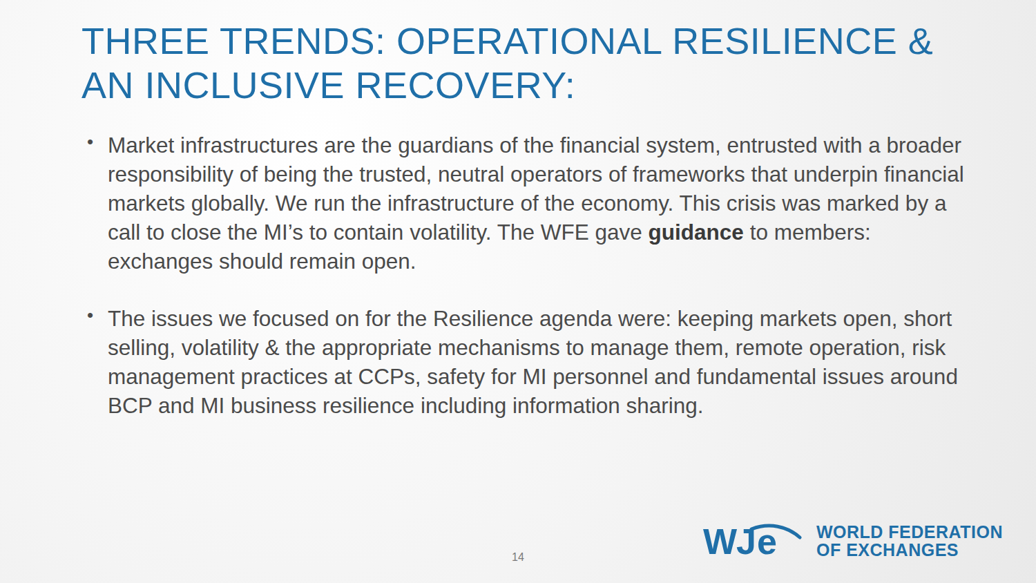THREE TRENDS: OPERATIONAL RESILIENCE & AN INCLUSIVE RECOVERY:
Market infrastructures are the guardians of the financial system, entrusted with a broader responsibility of being the trusted, neutral operators of frameworks that underpin financial markets globally. We run the infrastructure of the economy. This crisis was marked by a call to close the MI’s to contain volatility. The WFE gave guidance to members: exchanges should remain open.
The issues we focused on for the Resilience agenda were: keeping markets open, short selling, volatility & the appropriate mechanisms to manage them, remote operation, risk management practices at CCPs, safety for MI personnel and fundamental issues around BCP and MI business resilience including information sharing.
14
W J e
WORLD FEDERATION
OF EXCHANGES